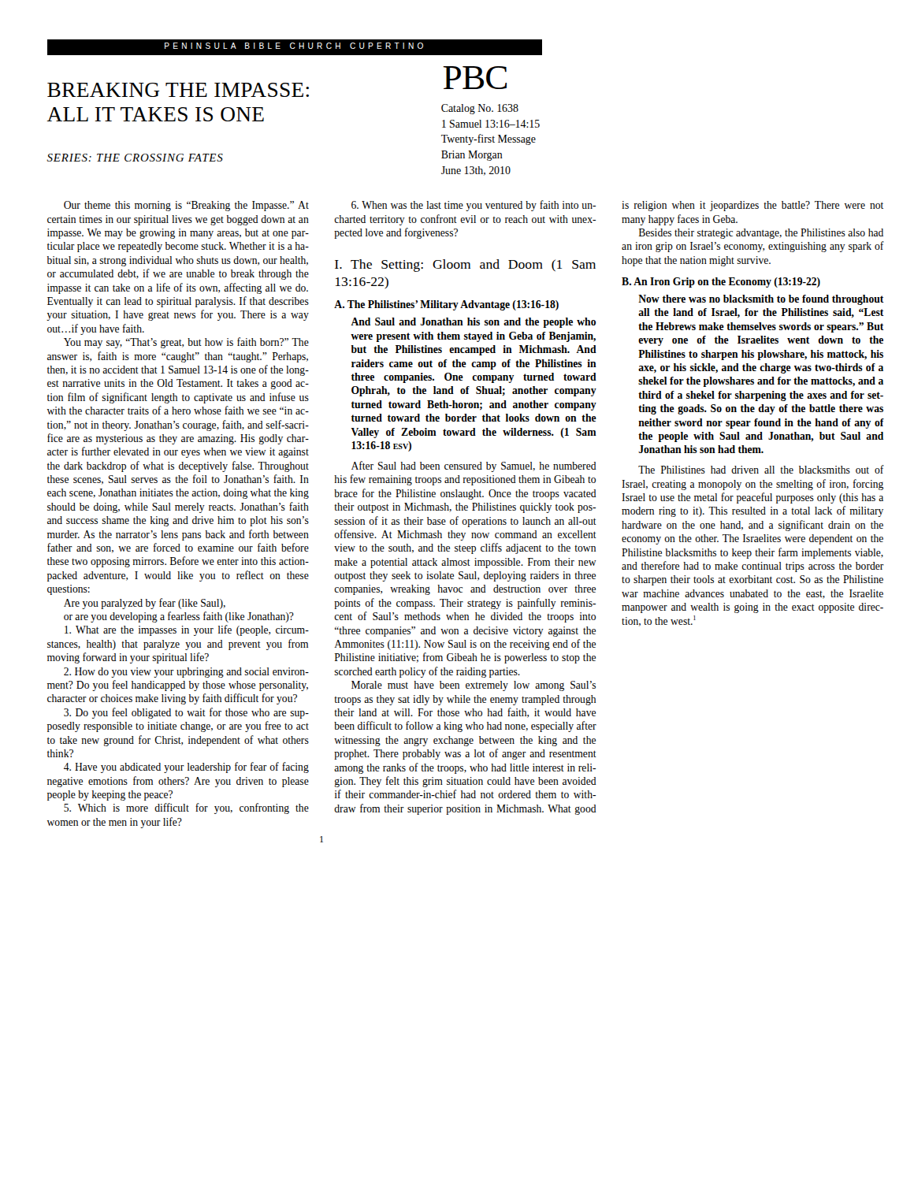Peninsula Bible Church Cupertino
Breaking the Impasse:
All It Takes Is One
Series: The Crossing Fates
PBC
Catalog No. 1638
1 Samuel 13:16–14:15
Twenty-first Message
Brian Morgan
June 13th, 2010
Our theme this morning is “Breaking the Impasse.” At certain times in our spiritual lives we get bogged down at an impasse. We may be growing in many areas, but at one particular place we repeatedly become stuck. Whether it is a habitual sin, a strong individual who shuts us down, our health, or accumulated debt, if we are unable to break through the impasse it can take on a life of its own, affecting all we do. Eventually it can lead to spiritual paralysis. If that describes your situation, I have great news for you. There is a way out…if you have faith.
You may say, “That’s great, but how is faith born?” The answer is, faith is more “caught” than “taught.” Perhaps, then, it is no accident that 1 Samuel 13-14 is one of the longest narrative units in the Old Testament. It takes a good action film of significant length to captivate us and infuse us with the character traits of a hero whose faith we see “in action,” not in theory. Jonathan’s courage, faith, and self-sacrifice are as mysterious as they are amazing. His godly character is further elevated in our eyes when we view it against the dark backdrop of what is deceptively false. Throughout these scenes, Saul serves as the foil to Jonathan’s faith. In each scene, Jonathan initiates the action, doing what the king should be doing, while Saul merely reacts. Jonathan’s faith and success shame the king and drive him to plot his son’s murder. As the narrator’s lens pans back and forth between father and son, we are forced to examine our faith before these two opposing mirrors. Before we enter into this action-packed adventure, I would like you to reflect on these questions:
Are you paralyzed by fear (like Saul),
or are you developing a fearless faith (like Jonathan)?
1. What are the impasses in your life (people, circumstances, health) that paralyze you and prevent you from moving forward in your spiritual life?
2. How do you view your upbringing and social environment? Do you feel handicapped by those whose personality, character or choices make living by faith difficult for you?
3. Do you feel obligated to wait for those who are supposedly responsible to initiate change, or are you free to act to take new ground for Christ, independent of what others think?
4. Have you abdicated your leadership for fear of facing negative emotions from others? Are you driven to please people by keeping the peace?
5. Which is more difficult for you, confronting the women or the men in your life?
6. When was the last time you ventured by faith into uncharted territory to confront evil or to reach out with unexpected love and forgiveness?
I. The Setting: Gloom and Doom (1 Sam 13:16-22)
A. The Philistines’ Military Advantage (13:16-18)
And Saul and Jonathan his son and the people who were present with them stayed in Geba of Benjamin, but the Philistines encamped in Michmash. And raiders came out of the camp of the Philistines in three companies. One company turned toward Ophrah, to the land of Shual; another company turned toward Beth-horon; and another company turned toward the border that looks down on the Valley of Zeboim toward the wilderness. (1 Sam 13:16-18 esv)
After Saul had been censured by Samuel, he numbered his few remaining troops and repositioned them in Gibeah to brace for the Philistine onslaught. Once the troops vacated their outpost in Michmash, the Philistines quickly took possession of it as their base of operations to launch an all-out offensive. At Michmash they now command an excellent view to the south, and the steep cliffs adjacent to the town make a potential attack almost impossible. From their new outpost they seek to isolate Saul, deploying raiders in three companies, wreaking havoc and destruction over three points of the compass. Their strategy is painfully reminiscent of Saul’s methods when he divided the troops into “three companies” and won a decisive victory against the Ammonites (11:11). Now Saul is on the receiving end of the Philistine initiative; from Gibeah he is powerless to stop the scorched earth policy of the raiding parties.
Morale must have been extremely low among Saul’s troops as they sat idly by while the enemy trampled through their land at will. For those who had faith, it would have been difficult to follow a king who had none, especially after witnessing the angry exchange between the king and the prophet. There probably was a lot of anger and resentment among the ranks of the troops, who had little interest in religion. They felt this grim situation could have been avoided if their commander-in-chief had not ordered them to withdraw from their superior position in Michmash. What good is religion when it jeopardizes the battle? There were not many happy faces in Geba.
Besides their strategic advantage, the Philistines also had an iron grip on Israel’s economy, extinguishing any spark of hope that the nation might survive.
B. An Iron Grip on the Economy (13:19-22)
Now there was no blacksmith to be found throughout all the land of Israel, for the Philistines said, “Lest the Hebrews make themselves swords or spears.” But every one of the Israelites went down to the Philistines to sharpen his plowshare, his mattock, his axe, or his sickle, and the charge was two-thirds of a shekel for the plowshares and for the mattocks, and a third of a shekel for sharpening the axes and for setting the goads. So on the day of the battle there was neither sword nor spear found in the hand of any of the people with Saul and Jonathan, but Saul and Jonathan his son had them.
The Philistines had driven all the blacksmiths out of Israel, creating a monopoly on the smelting of iron, forcing Israel to use the metal for peaceful purposes only (this has a modern ring to it). This resulted in a total lack of military hardware on the one hand, and a significant drain on the economy on the other. The Israelites were dependent on the Philistine blacksmiths to keep their farm implements viable, and therefore had to make continual trips across the border to sharpen their tools at exorbitant cost. So as the Philistine war machine advances unabated to the east, the Israelite manpower and wealth is going in the exact opposite direction, to the west.1
1